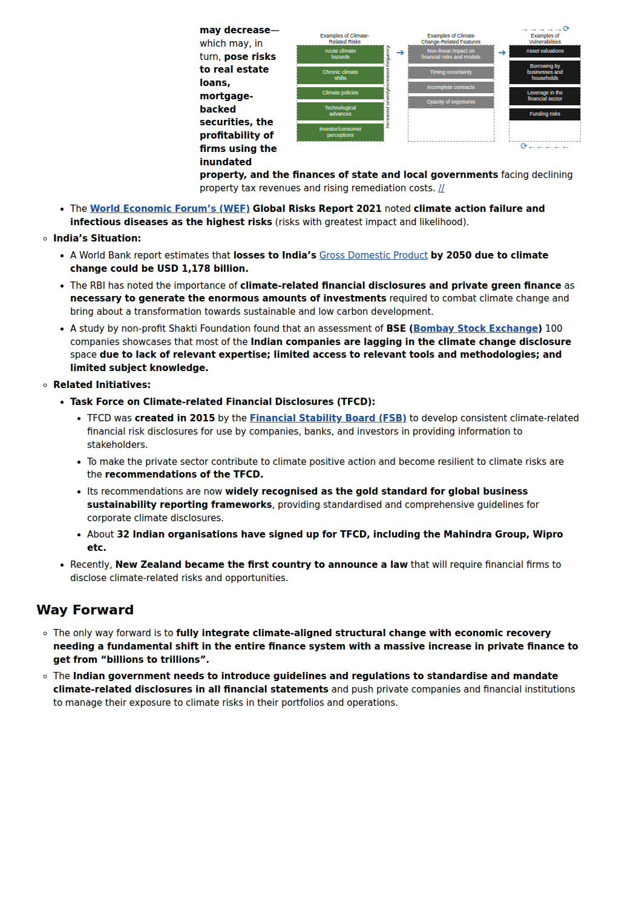| | | | | →→→→→⟳ |
| Examples of Climate- Related Risks | | Examples of Climate Change-Related Features | | Examples of Vulnerabilities |
| Acute climate hazards Chronic climate shifts Climate policies Technological advances Investor/consumer perceptions | Increased frequency Increased severity | ➔ | Non-linear impact on financial risks and models Timing uncertainty Incomplete contracts Opacity of exposures | ➔ | Asset valuations Borrowing by businesses and households Leverage in the financial sector Funding risks |
| | ⟳←←←←← |
may decrease—which may, in turn, pose risks to real estate loans, mortgage-backed securities, the profitability of firms using the inundated property, and the finances of state and local governments facing declining property tax revenues and rising remediation costs. //
The World Economic Forum’s (WEF) Global Risks Report 2021 noted climate action failure and infectious diseases as the highest risks (risks with greatest impact and likelihood).
India’s Situation:
A World Bank report estimates that losses to India’s Gross Domestic Product by 2050 due to climate change could be USD 1,178 billion.
The RBI has noted the importance of climate-related financial disclosures and private green finance as necessary to generate the enormous amounts of investments required to combat climate change and bring about a transformation towards sustainable and low carbon development.
A study by non-profit Shakti Foundation found that an assessment of BSE (Bombay Stock Exchange) 100 companies showcases that most of the Indian companies are lagging in the climate change disclosure space due to lack of relevant expertise; limited access to relevant tools and methodologies; and limited subject knowledge.
Related Initiatives:
Task Force on Climate-related Financial Disclosures (TFCD):
TFCD was created in 2015 by the Financial Stability Board (FSB) to develop consistent climate-related financial risk disclosures for use by companies, banks, and investors in providing information to stakeholders.
To make the private sector contribute to climate positive action and become resilient to climate risks are the recommendations of the TFCD.
Its recommendations are now widely recognised as the gold standard for global business sustainability reporting frameworks, providing standardised and comprehensive guidelines for corporate climate disclosures.
About 32 Indian organisations have signed up for TFCD, including the Mahindra Group, Wipro etc.
Recently, New Zealand became the first country to announce a law that will require financial firms to disclose climate-related risks and opportunities.
Way Forward
The only way forward is to fully integrate climate-aligned structural change with economic recovery needing a fundamental shift in the entire finance system with a massive increase in private finance to get from “billions to trillions”.
The Indian government needs to introduce guidelines and regulations to standardise and mandate climate-related disclosures in all financial statements and push private companies and financial institutions to manage their exposure to climate risks in their portfolios and operations.